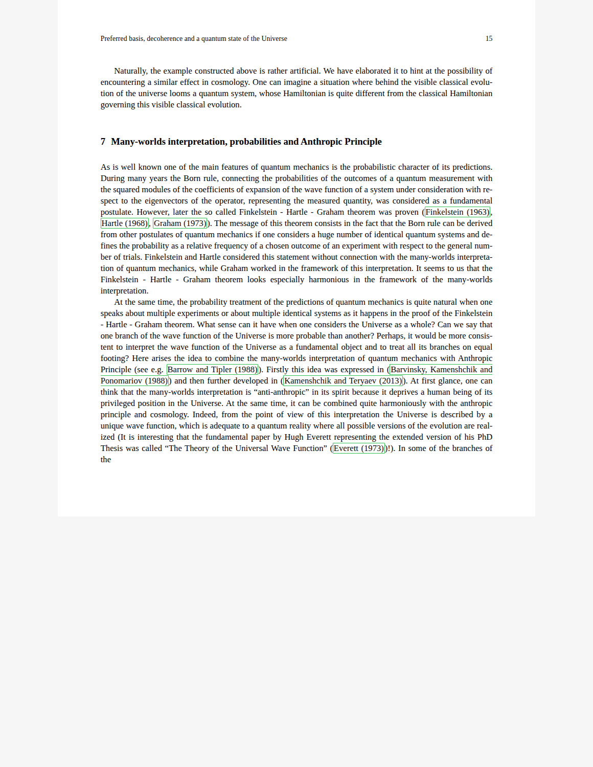Preferred basis, decoherence and a quantum state of the Universe 15
Naturally, the example constructed above is rather artificial. We have elaborated it to hint at the possibility of encountering a similar effect in cosmology. One can imagine a situation where behind the visible classical evolution of the universe looms a quantum system, whose Hamiltonian is quite different from the classical Hamiltonian governing this visible classical evolution.
7 Many-worlds interpretation, probabilities and Anthropic Principle
As is well known one of the main features of quantum mechanics is the probabilistic character of its predictions. During many years the Born rule, connecting the probabilities of the outcomes of a quantum measurement with the squared modules of the coefficients of expansion of the wave function of a system under consideration with respect to the eigenvectors of the operator, representing the measured quantity, was considered as a fundamental postulate. However, later the so called Finkelstein - Hartle - Graham theorem was proven (Finkelstein (1963), Hartle (1968), Graham (1973)). The message of this theorem consists in the fact that the Born rule can be derived from other postulates of quantum mechanics if one considers a huge number of identical quantum systems and defines the probability as a relative frequency of a chosen outcome of an experiment with respect to the general number of trials. Finkelstein and Hartle considered this statement without connection with the many-worlds interpretation of quantum mechanics, while Graham worked in the framework of this interpretation. It seems to us that the Finkelstein - Hartle - Graham theorem looks especially harmonious in the framework of the many-worlds interpretation.
At the same time, the probability treatment of the predictions of quantum mechanics is quite natural when one speaks about multiple experiments or about multiple identical systems as it happens in the proof of the Finkelstein - Hartle - Graham theorem. What sense can it have when one considers the Universe as a whole? Can we say that one branch of the wave function of the Universe is more probable than another? Perhaps, it would be more consistent to interpret the wave function of the Universe as a fundamental object and to treat all its branches on equal footing? Here arises the idea to combine the many-worlds interpretation of quantum mechanics with Anthropic Principle (see e.g. Barrow and Tipler (1988)). Firstly this idea was expressed in (Barvinsky, Kamenshchik and Ponomariov (1988)) and then further developed in (Kamenshchik and Teryaev (2013)). At first glance, one can think that the many-worlds interpretation is “anti-anthropic” in its spirit because it deprives a human being of its privileged position in the Universe. At the same time, it can be combined quite harmoniously with the anthropic principle and cosmology. Indeed, from the point of view of this interpretation the Universe is described by a unique wave function, which is adequate to a quantum reality where all possible versions of the evolution are realized (It is interesting that the fundamental paper by Hugh Everett representing the extended version of his PhD Thesis was called “The Theory of the Universal Wave Function” (Everett (1973))!). In some of the branches of the